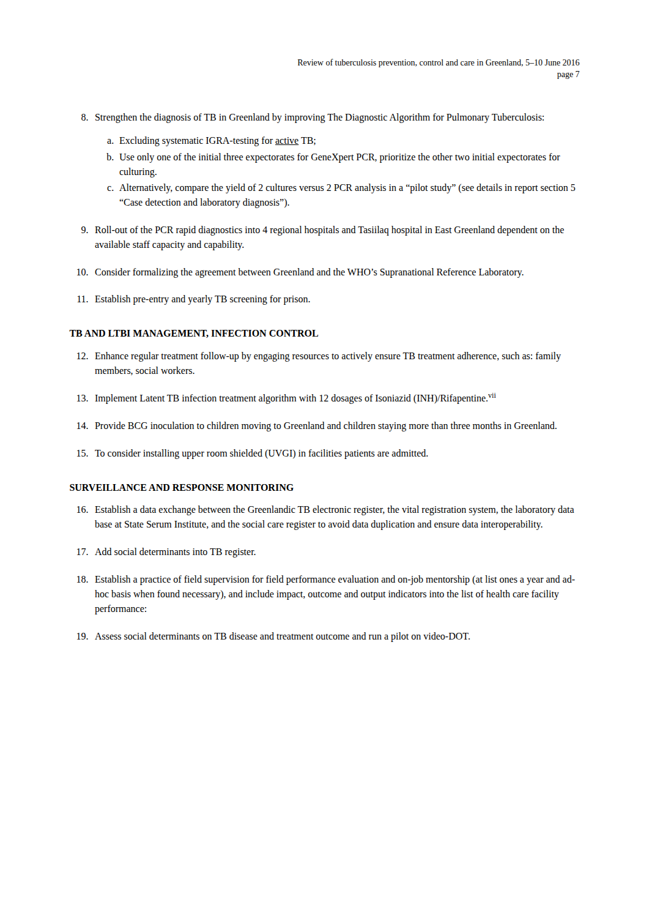Review of tuberculosis prevention, control and care in Greenland, 5–10 June 2016
page 7
Strengthen the diagnosis of TB in Greenland by improving The Diagnostic Algorithm for Pulmonary Tuberculosis:
Excluding systematic IGRA-testing for active TB;
Use only one of the initial three expectorates for GeneXpert PCR, prioritize the other two initial expectorates for culturing.
Alternatively, compare the yield of 2 cultures versus 2 PCR analysis in a “pilot study” (see details in report section 5 “Case detection and laboratory diagnosis”).
Roll-out of the PCR rapid diagnostics into 4 regional hospitals and Tasiilaq hospital in East Greenland dependent on the available staff capacity and capability.
Consider formalizing the agreement between Greenland and the WHO’s Supranational Reference Laboratory.
Establish pre-entry and yearly TB screening for prison.
TB and LTBI MANAGEMENT, INFECTION CONTROL
Enhance regular treatment follow-up by engaging resources to actively ensure TB treatment adherence, such as: family members, social workers.
Implement Latent TB infection treatment algorithm with 12 dosages of Isoniazid (INH)/Rifapentine.vii
Provide BCG inoculation to children moving to Greenland and children staying more than three months in Greenland.
To consider installing upper room shielded (UVGI) in facilities patients are admitted.
SURVEILLANCE AND RESPONSE MONITORING
Establish a data exchange between the Greenlandic TB electronic register, the vital registration system, the laboratory data base at State Serum Institute, and the social care register to avoid data duplication and ensure data interoperability.
Add social determinants into TB register.
Establish a practice of field supervision for field performance evaluation and on-job mentorship (at list ones a year and ad-hoc basis when found necessary), and include impact, outcome and output indicators into the list of health care facility performance:
Assess social determinants on TB disease and treatment outcome and run a pilot on video-DOT.